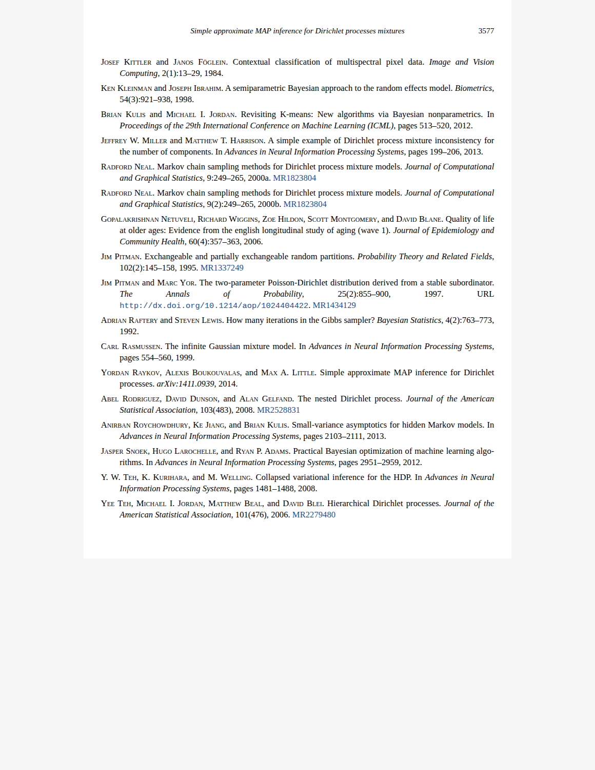Simple approximate MAP inference for Dirichlet processes mixtures 3577
Josef Kittler and Janos Föglein. Contextual classification of multispectral pixel data. Image and Vision Computing, 2(1):13–29, 1984.
Ken Kleinman and Joseph Ibrahim. A semiparametric Bayesian approach to the random effects model. Biometrics, 54(3):921–938, 1998.
Brian Kulis and Michael I. Jordan. Revisiting K-means: New algorithms via Bayesian nonparametrics. In Proceedings of the 29th International Conference on Machine Learning (ICML), pages 513–520, 2012.
Jeffrey W. Miller and Matthew T. Harrison. A simple example of Dirichlet process mixture inconsistency for the number of components. In Advances in Neural Information Processing Systems, pages 199–206, 2013.
Radford Neal. Markov chain sampling methods for Dirichlet process mixture models. Journal of Computational and Graphical Statistics, 9:249–265, 2000a. MR1823804
Radford Neal. Markov chain sampling methods for Dirichlet process mixture models. Journal of Computational and Graphical Statistics, 9(2):249–265, 2000b. MR1823804
Gopalakrishnan Netuveli, Richard Wiggins, Zoe Hildon, Scott Montgomery, and David Blane. Quality of life at older ages: Evidence from the english longitudinal study of aging (wave 1). Journal of Epidemiology and Community Health, 60(4):357–363, 2006.
Jim Pitman. Exchangeable and partially exchangeable random partitions. Probability Theory and Related Fields, 102(2):145–158, 1995. MR1337249
Jim Pitman and Marc Yor. The two-parameter Poisson-Dirichlet distribution derived from a stable subordinator. The Annals of Probability, 25(2):855–900, 1997. URL http://dx.doi.org/10.1214/aop/1024404422. MR1434129
Adrian Raftery and Steven Lewis. How many iterations in the Gibbs sampler? Bayesian Statistics, 4(2):763–773, 1992.
Carl Rasmussen. The infinite Gaussian mixture model. In Advances in Neural Information Processing Systems, pages 554–560, 1999.
Yordan Raykov, Alexis Boukouvalas, and Max A. Little. Simple approximate MAP inference for Dirichlet processes. arXiv:1411.0939, 2014.
Abel Rodriguez, David Dunson, and Alan Gelfand. The nested Dirichlet process. Journal of the American Statistical Association, 103(483), 2008. MR2528831
Anirban Roychowdhury, Ke Jiang, and Brian Kulis. Small-variance asymptotics for hidden Markov models. In Advances in Neural Information Processing Systems, pages 2103–2111, 2013.
Jasper Snoek, Hugo Larochelle, and Ryan P. Adams. Practical Bayesian optimization of machine learning algorithms. In Advances in Neural Information Processing Systems, pages 2951–2959, 2012.
Y. W. Teh, K. Kurihara, and M. Welling. Collapsed variational inference for the HDP. In Advances in Neural Information Processing Systems, pages 1481–1488, 2008.
Yee Teh, Michael I. Jordan, Matthew Beal, and David Blei. Hierarchical Dirichlet processes. Journal of the American Statistical Association, 101(476), 2006. MR2279480